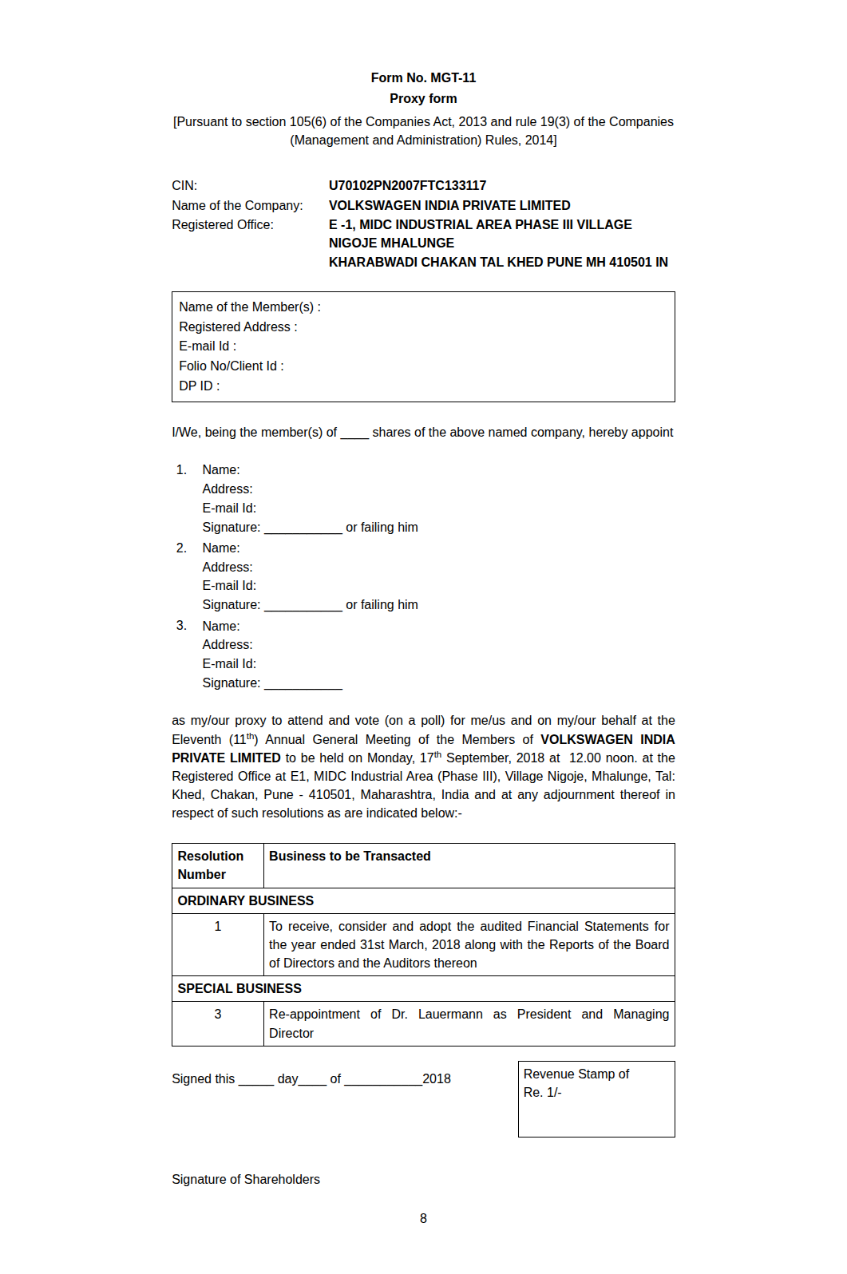Form No. MGT-11
Proxy form
[Pursuant to section 105(6) of the Companies Act, 2013 and rule 19(3) of the Companies
(Management and Administration) Rules, 2014]
| CIN: | U70102PN2007FTC133117 |
| Name of the Company: | VOLKSWAGEN INDIA PRIVATE LIMITED |
| Registered Office: | E -1, MIDC INDUSTRIAL AREA PHASE III VILLAGE NIGOJE MHALUNGE KHARABWADI CHAKAN TAL KHED PUNE MH 410501 IN |
Name of the Member(s) :
Registered Address :
E-mail Id :
Folio No/Client Id :
DP ID :
I/We, being the member(s) of ____ shares of the above named company, hereby appoint
Name:
Address:
E-mail Id:
Signature: ___________ or failing him
Name:
Address:
E-mail Id:
Signature: ___________ or failing him
Name:
Address:
E-mail Id:
Signature: ___________
as my/our proxy to attend and vote (on a poll) for me/us and on my/our behalf at the Eleventh (11th) Annual General Meeting of the Members of VOLKSWAGEN INDIA PRIVATE LIMITED to be held on Monday, 17th September, 2018 at 12.00 noon. at the Registered Office at E1, MIDC Industrial Area (Phase III), Village Nigoje, Mhalunge, Tal: Khed, Chakan, Pune - 410501, Maharashtra, India and at any adjournment thereof in respect of such resolutions as are indicated below:-
| Resolution Number | Business to be Transacted |
| --- | --- |
| ORDINARY BUSINESS |
| 1 | To receive, consider and adopt the audited Financial Statements for the year ended 31st March, 2018 along with the Reports of the Board of Directors and the Auditors thereon |
| SPECIAL BUSINESS |
| 3 | Re-appointment of Dr. Lauermann as President and Managing Director |
Signed this _____ day____ of ___________2018
Revenue Stamp of
Re. 1/-
Signature of Shareholders
8